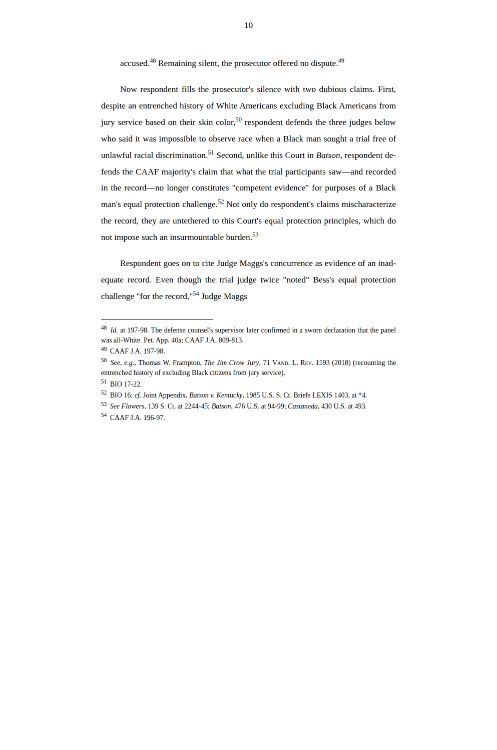10
accused.48 Remaining silent, the prosecutor offered no dispute.49
Now respondent fills the prosecutor's silence with two dubious claims. First, despite an entrenched history of White Americans excluding Black Americans from jury service based on their skin color,50 respondent defends the three judges below who said it was impossible to observe race when a Black man sought a trial free of unlawful racial discrimination.51 Second, unlike this Court in Batson, respondent defends the CAAF majority's claim that what the trial participants saw—and recorded in the record—no longer constitutes "competent evidence" for purposes of a Black man's equal protection challenge.52 Not only do respondent's claims mischaracterize the record, they are untethered to this Court's equal protection principles, which do not impose such an insurmountable burden.53
Respondent goes on to cite Judge Maggs's concurrence as evidence of an inadequate record. Even though the trial judge twice "noted" Bess's equal protection challenge "for the record,"54 Judge Maggs
48 Id. at 197-98. The defense counsel's supervisor later confirmed in a sworn declaration that the panel was all-White. Pet. App. 40a; CAAF J.A. 809-813.
49 CAAF J.A. 197-98.
50 See, e.g., Thomas W. Frampton, The Jim Crow Jury, 71 Vand. L. Rev. 1593 (2018) (recounting the entrenched history of excluding Black citizens from jury service).
51 BIO 17-22.
52 BIO 16; cf. Joint Appendix, Batson v. Kentucky, 1985 U.S. S. Ct. Briefs LEXIS 1403, at *4.
53 See Flowers, 139 S. Ct. at 2244-45; Batson, 476 U.S. at 94-99; Castaneda, 430 U.S. at 493.
54 CAAF J.A. 196-97.